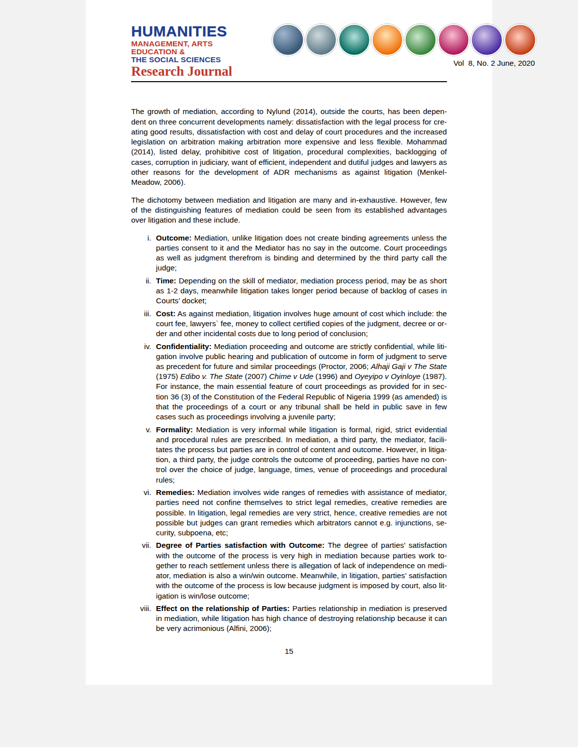HUMANITIES
MANAGEMENT, ARTS
EDUCATION &
THE SOCIAL SCIENCES
Research Journal
Vol 8, No. 2 June, 2020
The growth of mediation, according to Nylund (2014), outside the courts, has been dependent on three concurrent developments namely: dissatisfaction with the legal process for creating good results, dissatisfaction with cost and delay of court procedures and the increased legislation on arbitration making arbitration more expensive and less flexible. Mohammad (2014), listed delay, prohibitive cost of litigation, procedural complexities, backlogging of cases, corruption in judiciary, want of efficient, independent and dutiful judges and lawyers as other reasons for the development of ADR mechanisms as against litigation (Menkel-Meadow, 2006).
The dichotomy between mediation and litigation are many and in-exhaustive. However, few of the distinguishing features of mediation could be seen from its established advantages over litigation and these include.
Outcome: Mediation, unlike litigation does not create binding agreements unless the parties consent to it and the Mediator has no say in the outcome. Court proceedings as well as judgment therefrom is binding and determined by the third party call the judge;
Time: Depending on the skill of mediator, mediation process period, may be as short as 1-2 days, meanwhile litigation takes longer period because of backlog of cases in Courts’ docket;
Cost: As against mediation, litigation involves huge amount of cost which include: the court fee, lawyers` fee, money to collect certified copies of the judgment, decree or order and other incidental costs due to long period of conclusion;
Confidentiality: Mediation proceeding and outcome are strictly confidential, while litigation involve public hearing and publication of outcome in form of judgment to serve as precedent for future and similar proceedings (Proctor, 2006; Alhaji Gaji v The State (1975) Edibo v. The State (2007) Chime v Ude (1996) and Oyeyipo v Oyinloye (1987). For instance, the main essential feature of court proceedings as provided for in section 36 (3) of the Constitution of the Federal Republic of Nigeria 1999 (as amended) is that the proceedings of a court or any tribunal shall be held in public save in few cases such as proceedings involving a juvenile party;
Formality: Mediation is very informal while litigation is formal, rigid, strict evidential and procedural rules are prescribed. In mediation, a third party, the mediator, facilitates the process but parties are in control of content and outcome. However, in litigation, a third party, the judge controls the outcome of proceeding, parties have no control over the choice of judge, language, times, venue of proceedings and procedural rules;
Remedies: Mediation involves wide ranges of remedies with assistance of mediator, parties need not confine themselves to strict legal remedies, creative remedies are possible. In litigation, legal remedies are very strict, hence, creative remedies are not possible but judges can grant remedies which arbitrators cannot e.g. injunctions, security, subpoena, etc;
Degree of Parties satisfaction with Outcome: The degree of parties’ satisfaction with the outcome of the process is very high in mediation because parties work together to reach settlement unless there is allegation of lack of independence on mediator, mediation is also a win/win outcome. Meanwhile, in litigation, parties’ satisfaction with the outcome of the process is low because judgment is imposed by court, also litigation is win/lose outcome;
Effect on the relationship of Parties: Parties relationship in mediation is preserved in mediation, while litigation has high chance of destroying relationship because it can be very acrimonious (Alfini, 2006);
15